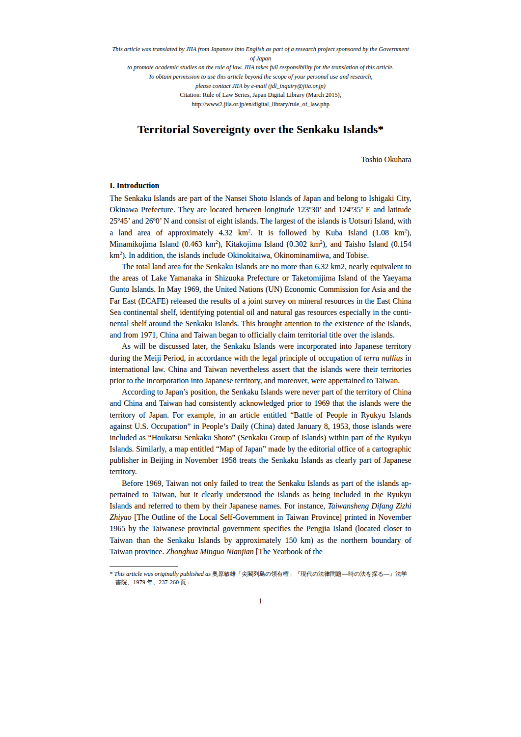This article was translated by JIIA from Japanese into English as part of a research project sponsored by the Government of Japan
to promote academic studies on the rule of law. JIIA takes full responsibility for the translation of this article.
To obtain permission to use this article beyond the scope of your personal use and research,
please contact JIIA by e-mail (jdl_inquiry@jiia.or.jp)
Citation: Rule of Law Series, Japan Digital Library (March 2015),
http://www2.jiia.or.jp/en/digital_library/rule_of_law.php
Territorial Sovereignty over the Senkaku Islands*
Toshio Okuhara
I. Introduction
The Senkaku Islands are part of the Nansei Shoto Islands of Japan and belong to Ishigaki City, Okinawa Prefecture. They are located between longitude 123º30’ and 124º35’ E and latitude 25º45’ and 26º0’ N and consist of eight islands. The largest of the islands is Uotsuri Island, with a land area of approximately 4.32 km2. It is followed by Kuba Island (1.08 km2), Minamikojima Island (0.463 km2), Kitakojima Island (0.302 km2), and Taisho Island (0.154 km2). In addition, the islands include Okinokitaiwa, Okinominamiiwa, and Tobise.
The total land area for the Senkaku Islands are no more than 6.32 km2, nearly equivalent to the areas of Lake Yamanaka in Shizuoka Prefecture or Taketomijima Island of the Yaeyama Gunto Islands. In May 1969, the United Nations (UN) Economic Commission for Asia and the Far East (ECAFE) released the results of a joint survey on mineral resources in the East China Sea continental shelf, identifying potential oil and natural gas resources especially in the continental shelf around the Senkaku Islands. This brought attention to the existence of the islands, and from 1971, China and Taiwan began to officially claim territorial title over the islands.
As will be discussed later, the Senkaku Islands were incorporated into Japanese territory during the Meiji Period, in accordance with the legal principle of occupation of terra nullius in international law. China and Taiwan nevertheless assert that the islands were their territories prior to the incorporation into Japanese territory, and moreover, were appertained to Taiwan.
According to Japan’s position, the Senkaku Islands were never part of the territory of China and China and Taiwan had consistently acknowledged prior to 1969 that the islands were the territory of Japan. For example, in an article entitled “Battle of People in Ryukyu Islands against U.S. Occupation” in People’s Daily (China) dated January 8, 1953, those islands were included as “Houkatsu Senkaku Shoto” (Senkaku Group of Islands) within part of the Ryukyu Islands. Similarly, a map entitled “Map of Japan” made by the editorial office of a cartographic publisher in Beijing in November 1958 treats the Senkaku Islands as clearly part of Japanese territory.
Before 1969, Taiwan not only failed to treat the Senkaku Islands as part of the islands appertained to Taiwan, but it clearly understood the islands as being included in the Ryukyu Islands and referred to them by their Japanese names. For instance, Taiwansheng Difang Zizhi Zhiyao [The Outline of the Local Self-Government in Taiwan Province] printed in November 1965 by the Taiwanese provincial government specifies the Pengjia Island (located closer to Taiwan than the Senkaku Islands by approximately 150 km) as the northern boundary of Taiwan province. Zhonghua Minguo Nianjian [The Yearbook of the
* This article was originally published as 奥原敏雄「尖閣列島の領有権」『現代の法律問題―時の法を探る―』法学書院、1979 年、237-260 頁 .
1